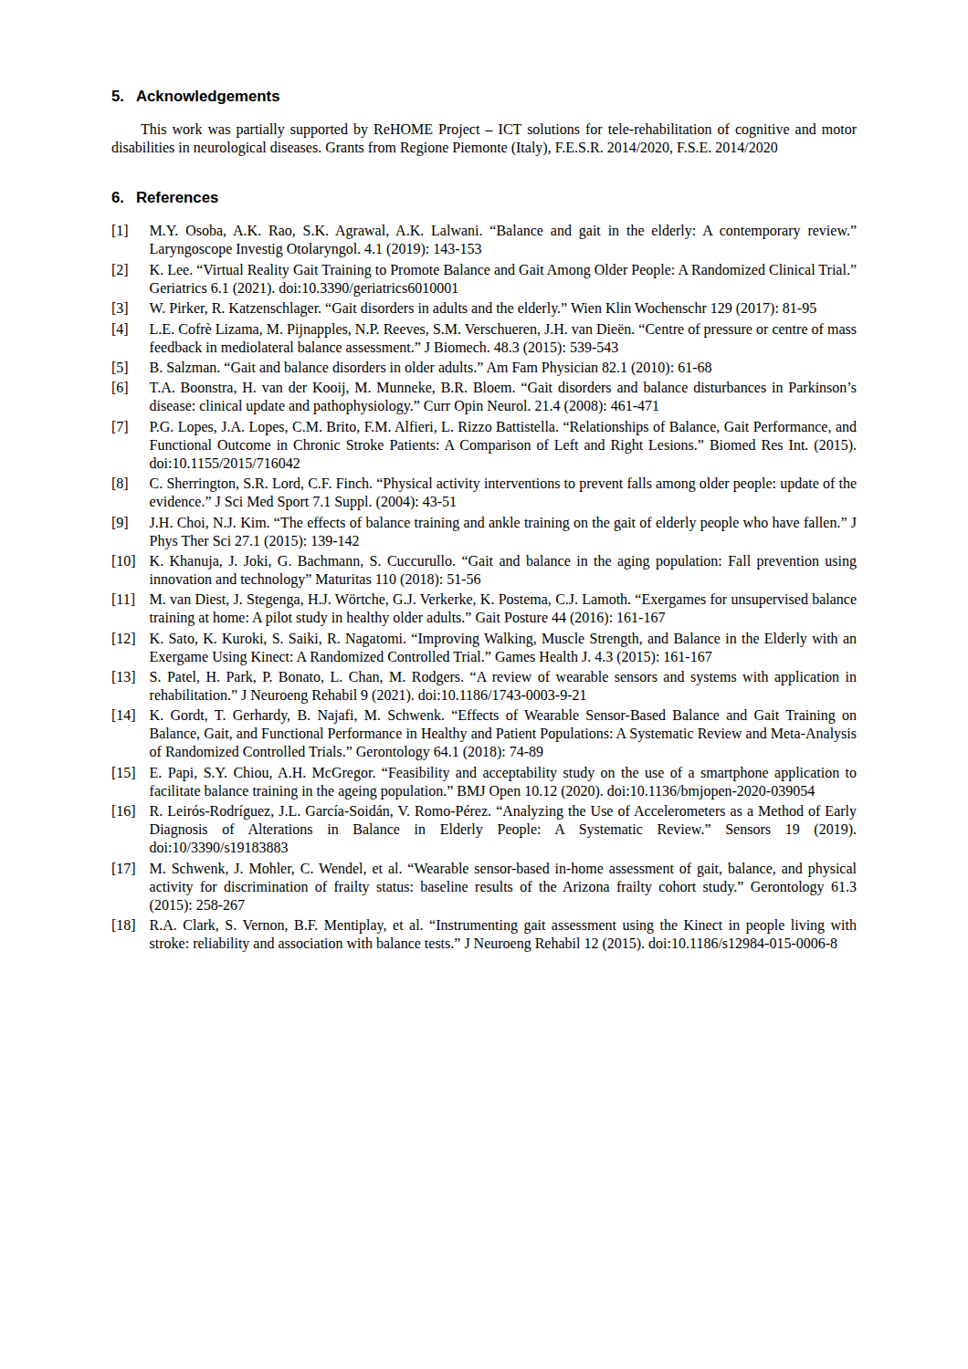5. Acknowledgements
This work was partially supported by ReHOME Project – ICT solutions for tele-rehabilitation of cognitive and motor disabilities in neurological diseases. Grants from Regione Piemonte (Italy), F.E.S.R. 2014/2020, F.S.E. 2014/2020
6. References
[1] M.Y. Osoba, A.K. Rao, S.K. Agrawal, A.K. Lalwani. “Balance and gait in the elderly: A contemporary review.” Laryngoscope Investig Otolaryngol. 4.1 (2019): 143-153
[2] K. Lee. “Virtual Reality Gait Training to Promote Balance and Gait Among Older People: A Randomized Clinical Trial.” Geriatrics 6.1 (2021). doi:10.3390/geriatrics6010001
[3] W. Pirker, R. Katzenschlager. “Gait disorders in adults and the elderly.” Wien Klin Wochenschr 129 (2017): 81-95
[4] L.E. Cofrè Lizama, M. Pijnapples, N.P. Reeves, S.M. Verschueren, J.H. van Dieën. “Centre of pressure or centre of mass feedback in mediolateral balance assessment.” J Biomech. 48.3 (2015): 539-543
[5] B. Salzman. “Gait and balance disorders in older adults.” Am Fam Physician 82.1 (2010): 61-68
[6] T.A. Boonstra, H. van der Kooij, M. Munneke, B.R. Bloem. “Gait disorders and balance disturbances in Parkinson’s disease: clinical update and pathophysiology.” Curr Opin Neurol. 21.4 (2008): 461-471
[7] P.G. Lopes, J.A. Lopes, C.M. Brito, F.M. Alfieri, L. Rizzo Battistella. “Relationships of Balance, Gait Performance, and Functional Outcome in Chronic Stroke Patients: A Comparison of Left and Right Lesions.” Biomed Res Int. (2015). doi:10.1155/2015/716042
[8] C. Sherrington, S.R. Lord, C.F. Finch. “Physical activity interventions to prevent falls among older people: update of the evidence.” J Sci Med Sport 7.1 Suppl. (2004): 43-51
[9] J.H. Choi, N.J. Kim. “The effects of balance training and ankle training on the gait of elderly people who have fallen.” J Phys Ther Sci 27.1 (2015): 139-142
[10] K. Khanuja, J. Joki, G. Bachmann, S. Cuccurullo. “Gait and balance in the aging population: Fall prevention using innovation and technology” Maturitas 110 (2018): 51-56
[11] M. van Diest, J. Stegenga, H.J. Wörtche, G.J. Verkerke, K. Postema, C.J. Lamoth. “Exergames for unsupervised balance training at home: A pilot study in healthy older adults.” Gait Posture 44 (2016): 161-167
[12] K. Sato, K. Kuroki, S. Saiki, R. Nagatomi. “Improving Walking, Muscle Strength, and Balance in the Elderly with an Exergame Using Kinect: A Randomized Controlled Trial.” Games Health J. 4.3 (2015): 161-167
[13] S. Patel, H. Park, P. Bonato, L. Chan, M. Rodgers. “A review of wearable sensors and systems with application in rehabilitation.” J Neuroeng Rehabil 9 (2021). doi:10.1186/1743-0003-9-21
[14] K. Gordt, T. Gerhardy, B. Najafi, M. Schwenk. “Effects of Wearable Sensor-Based Balance and Gait Training on Balance, Gait, and Functional Performance in Healthy and Patient Populations: A Systematic Review and Meta-Analysis of Randomized Controlled Trials.” Gerontology 64.1 (2018): 74-89
[15] E. Papi, S.Y. Chiou, A.H. McGregor. “Feasibility and acceptability study on the use of a smartphone application to facilitate balance training in the ageing population.” BMJ Open 10.12 (2020). doi:10.1136/bmjopen-2020-039054
[16] R. Leirós-Rodríguez, J.L. García-Soidán, V. Romo-Pérez. “Analyzing the Use of Accelerometers as a Method of Early Diagnosis of Alterations in Balance in Elderly People: A Systematic Review.” Sensors 19 (2019). doi:10/3390/s19183883
[17] M. Schwenk, J. Mohler, C. Wendel, et al. “Wearable sensor-based in-home assessment of gait, balance, and physical activity for discrimination of frailty status: baseline results of the Arizona frailty cohort study.” Gerontology 61.3 (2015): 258-267
[18] R.A. Clark, S. Vernon, B.F. Mentiplay, et al. “Instrumenting gait assessment using the Kinect in people living with stroke: reliability and association with balance tests.” J Neuroeng Rehabil 12 (2015). doi:10.1186/s12984-015-0006-8